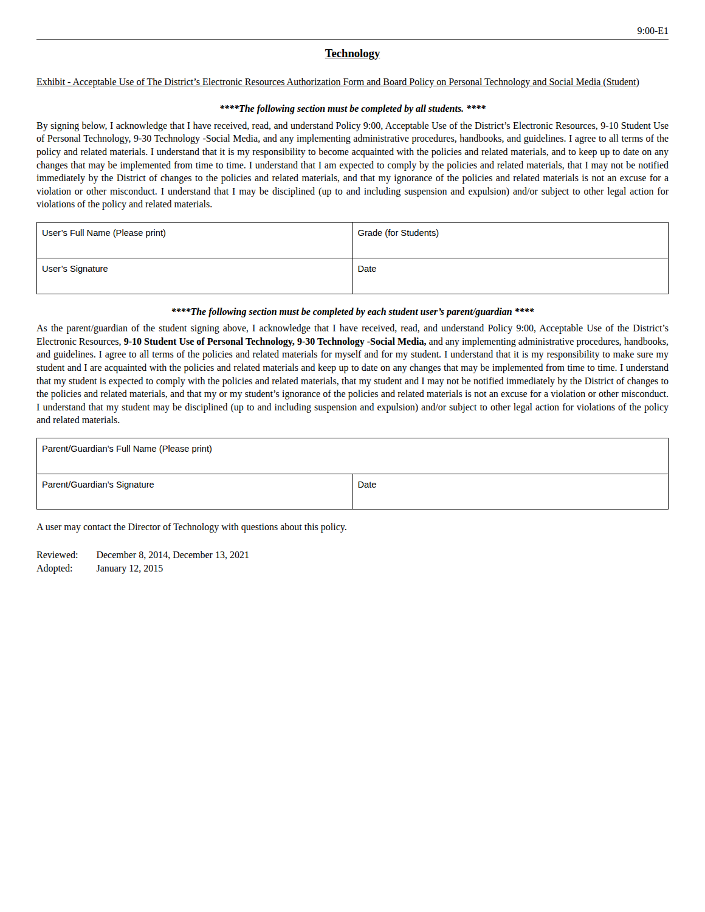9:00-E1
Technology
Exhibit - Acceptable Use of The District’s Electronic Resources Authorization Form and Board Policy on Personal Technology and Social Media (Student)
****The following section must be completed by all students. ****
By signing below, I acknowledge that I have received, read, and understand Policy 9:00, Acceptable Use of the District’s Electronic Resources, 9-10 Student Use of Personal Technology, 9-30 Technology -Social Media, and any implementing administrative procedures, handbooks, and guidelines. I agree to all terms of the policy and related materials. I understand that it is my responsibility to become acquainted with the policies and related materials, and to keep up to date on any changes that may be implemented from time to time. I understand that I am expected to comply by the policies and related materials, that I may not be notified immediately by the District of changes to the policies and related materials, and that my ignorance of the policies and related materials is not an excuse for a violation or other misconduct. I understand that I may be disciplined (up to and including suspension and expulsion) and/or subject to other legal action for violations of the policy and related materials.
| User’s Full Name (Please print) | Grade (for Students) |
| User’s Signature | Date |
****The following section must be completed by each student user’s parent/guardian ****
As the parent/guardian of the student signing above, I acknowledge that I have received, read, and understand Policy 9:00, Acceptable Use of the District’s Electronic Resources, 9-10 Student Use of Personal Technology, 9-30 Technology -Social Media, and any implementing administrative procedures, handbooks, and guidelines. I agree to all terms of the policies and related materials for myself and for my student. I understand that it is my responsibility to make sure my student and I are acquainted with the policies and related materials and keep up to date on any changes that may be implemented from time to time. I understand that my student is expected to comply with the policies and related materials, that my student and I may not be notified immediately by the District of changes to the policies and related materials, and that my or my student’s ignorance of the policies and related materials is not an excuse for a violation or other misconduct. I understand that my student may be disciplined (up to and including suspension and expulsion) and/or subject to other legal action for violations of the policy and related materials.
| Parent/Guardian’s Full Name (Please print) |
| Parent/Guardian’s Signature | Date |
A user may contact the Director of Technology with questions about this policy.
| Reviewed: | December 8, 2014, December 13, 2021 |
| Adopted: | January 12, 2015 |